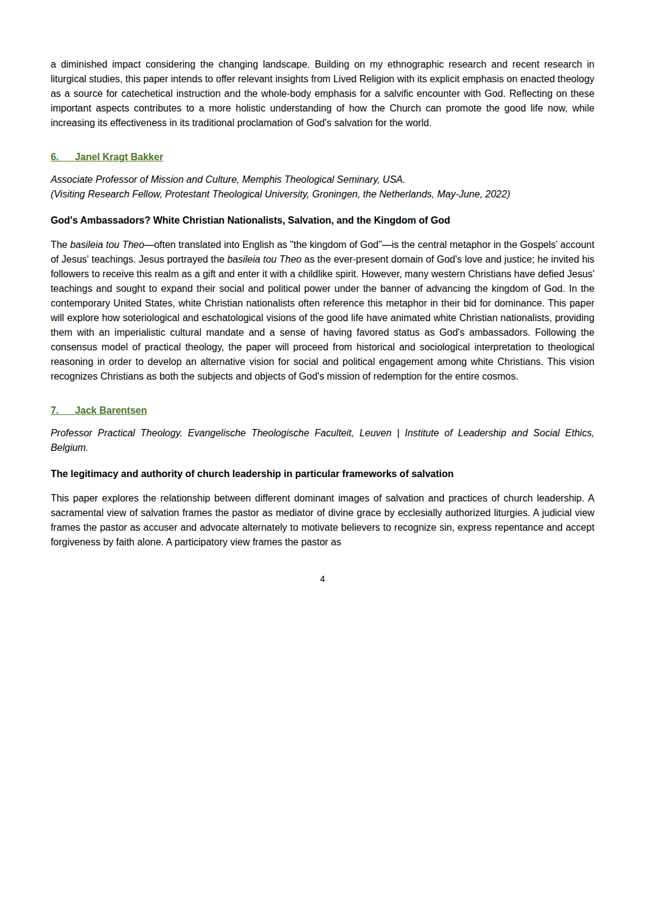a diminished impact considering the changing landscape. Building on my ethnographic research and recent research in liturgical studies, this paper intends to offer relevant insights from Lived Religion with its explicit emphasis on enacted theology as a source for catechetical instruction and the whole-body emphasis for a salvific encounter with God. Reflecting on these important aspects contributes to a more holistic understanding of how the Church can promote the good life now, while increasing its effectiveness in its traditional proclamation of God's salvation for the world.
6. Janel Kragt Bakker
Associate Professor of Mission and Culture, Memphis Theological Seminary, USA.
(Visiting Research Fellow, Protestant Theological University, Groningen, the Netherlands, May-June, 2022)
God's Ambassadors? White Christian Nationalists, Salvation, and the Kingdom of God
The basileia tou Theo—often translated into English as "the kingdom of God"—is the central metaphor in the Gospels' account of Jesus' teachings. Jesus portrayed the basileia tou Theo as the ever-present domain of God's love and justice; he invited his followers to receive this realm as a gift and enter it with a childlike spirit. However, many western Christians have defied Jesus' teachings and sought to expand their social and political power under the banner of advancing the kingdom of God. In the contemporary United States, white Christian nationalists often reference this metaphor in their bid for dominance. This paper will explore how soteriological and eschatological visions of the good life have animated white Christian nationalists, providing them with an imperialistic cultural mandate and a sense of having favored status as God's ambassadors. Following the consensus model of practical theology, the paper will proceed from historical and sociological interpretation to theological reasoning in order to develop an alternative vision for social and political engagement among white Christians. This vision recognizes Christians as both the subjects and objects of God's mission of redemption for the entire cosmos.
7. Jack Barentsen
Professor Practical Theology. Evangelische Theologische Faculteit, Leuven | Institute of Leadership and Social Ethics, Belgium.
The legitimacy and authority of church leadership in particular frameworks of salvation
This paper explores the relationship between different dominant images of salvation and practices of church leadership. A sacramental view of salvation frames the pastor as mediator of divine grace by ecclesially authorized liturgies. A judicial view frames the pastor as accuser and advocate alternately to motivate believers to recognize sin, express repentance and accept forgiveness by faith alone. A participatory view frames the pastor as
4